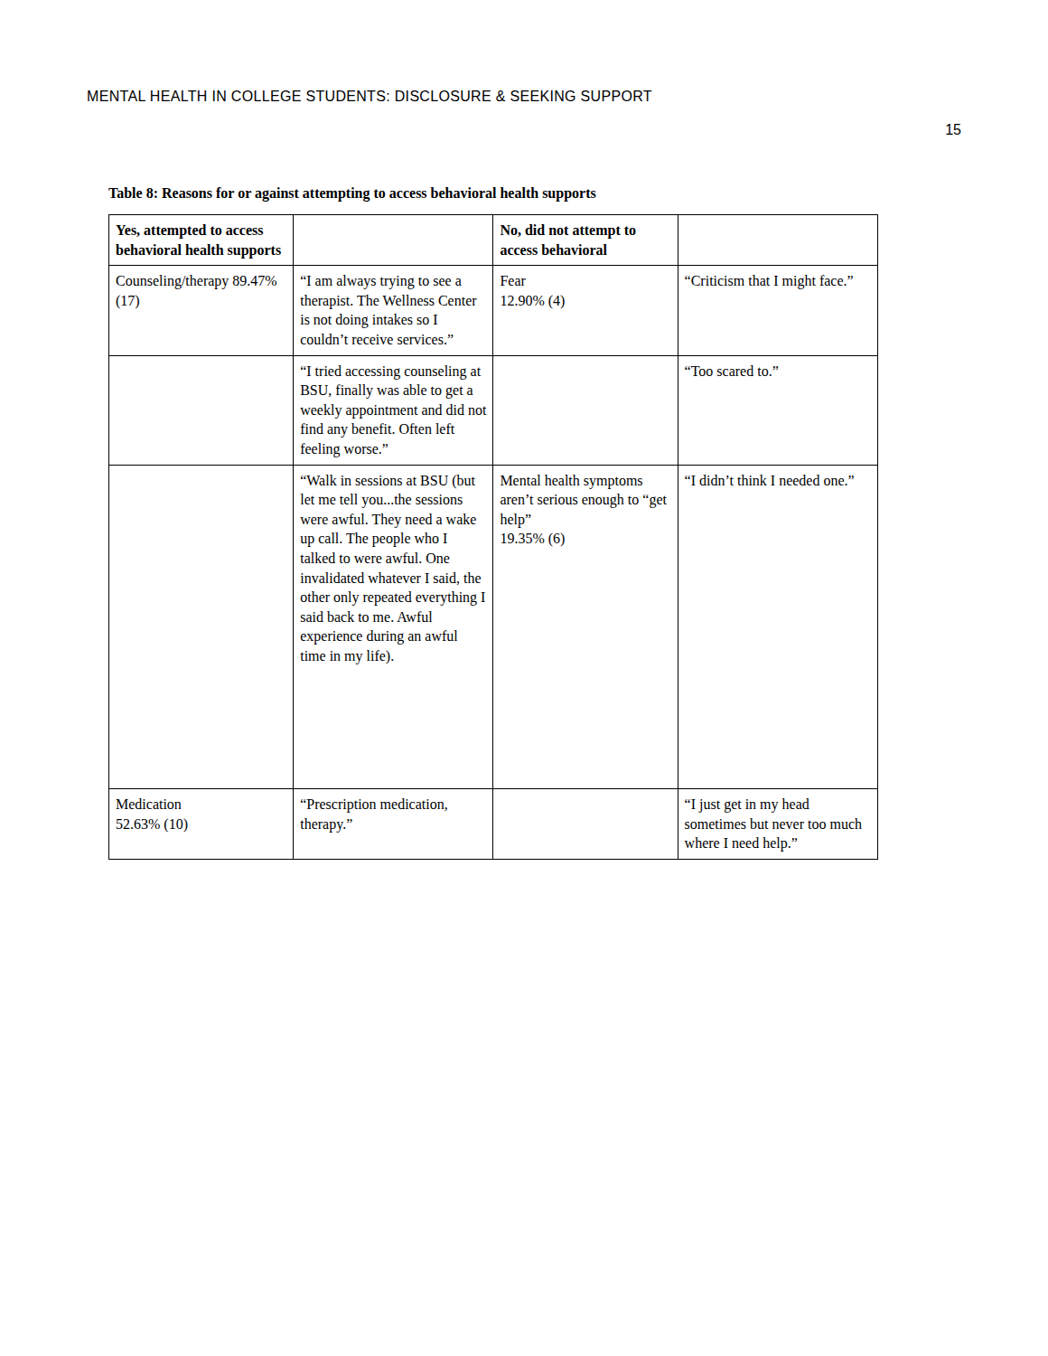MENTAL HEALTH IN COLLEGE STUDENTS: DISCLOSURE & SEEKING SUPPORT
15
Table 8: Reasons for or against attempting to access behavioral health supports
| Yes, attempted to access behavioral health supports | | No, did not attempt to access behavioral | |
| --- | --- | --- | --- |
| Counseling/therapy 89.47% (17) | “I am always trying to see a therapist. The Wellness Center is not doing intakes so I couldn’t receive services.” | Fear 12.90% (4) | “Criticism that I might face.” |
| | “I tried accessing counseling at BSU, finally was able to get a weekly appointment and did not find any benefit. Often left feeling worse.” | | “Too scared to.” |
| | “Walk in sessions at BSU (but let me tell you...the sessions were awful. They need a wake up call. The people who I talked to were awful. One invalidated whatever I said, the other only repeated everything I said back to me. Awful experience during an awful time in my life). | Mental health symptoms aren’t serious enough to “get help” 19.35% (6) | “I didn’t think I needed one.” |
| Medication 52.63% (10) | “Prescription medication, therapy.” | | “I just get in my head sometimes but never too much where I need help.” |